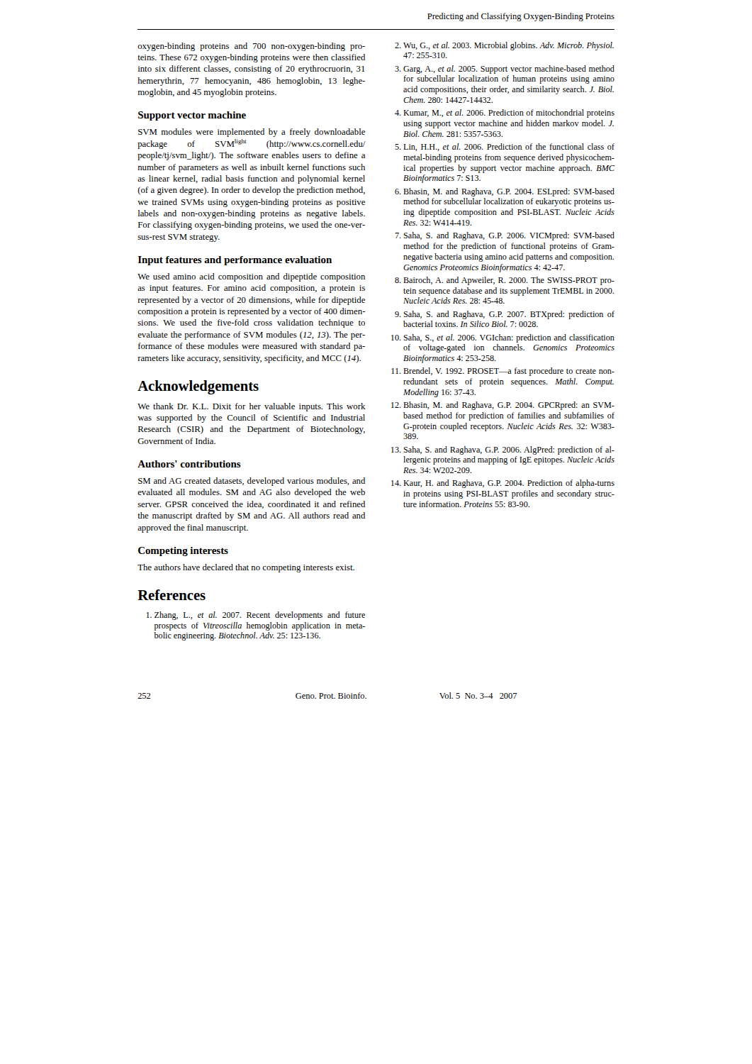Predicting and Classifying Oxygen-Binding Proteins
oxygen-binding proteins and 700 non-oxygen-binding proteins. These 672 oxygen-binding proteins were then classified into six different classes, consisting of 20 erythrocruorin, 31 hemerythrin, 77 hemocyanin, 486 hemoglobin, 13 leghemoglobin, and 45 myoglobin proteins.
Support vector machine
SVM modules were implemented by a freely downloadable package of SVMlight (http://www.cs.cornell.edu/ people/tj/svm_light/). The software enables users to define a number of parameters as well as inbuilt kernel functions such as linear kernel, radial basis function and polynomial kernel (of a given degree). In order to develop the prediction method, we trained SVMs using oxygen-binding proteins as positive labels and non-oxygen-binding proteins as negative labels. For classifying oxygen-binding proteins, we used the one-versus-rest SVM strategy.
Input features and performance evaluation
We used amino acid composition and dipeptide composition as input features. For amino acid composition, a protein is represented by a vector of 20 dimensions, while for dipeptide composition a protein is represented by a vector of 400 dimensions. We used the five-fold cross validation technique to evaluate the performance of SVM modules (12, 13). The performance of these modules were measured with standard parameters like accuracy, sensitivity, specificity, and MCC (14).
Acknowledgements
We thank Dr. K.L. Dixit for her valuable inputs. This work was supported by the Council of Scientific and Industrial Research (CSIR) and the Department of Biotechnology, Government of India.
Authors' contributions
SM and AG created datasets, developed various modules, and evaluated all modules. SM and AG also developed the web server. GPSR conceived the idea, coordinated it and refined the manuscript drafted by SM and AG. All authors read and approved the final manuscript.
Competing interests
The authors have declared that no competing interests exist.
References
Zhang, L., et al. 2007. Recent developments and future prospects of Vitreoscilla hemoglobin application in metabolic engineering. Biotechnol. Adv. 25: 123-136.
Wu, G., et al. 2003. Microbial globins. Adv. Microb. Physiol. 47: 255-310.
Garg, A., et al. 2005. Support vector machine-based method for subcellular localization of human proteins using amino acid compositions, their order, and similarity search. J. Biol. Chem. 280: 14427-14432.
Kumar, M., et al. 2006. Prediction of mitochondrial proteins using support vector machine and hidden markov model. J. Biol. Chem. 281: 5357-5363.
Lin, H.H., et al. 2006. Prediction of the functional class of metal-binding proteins from sequence derived physicochemical properties by support vector machine approach. BMC Bioinformatics 7: S13.
Bhasin, M. and Raghava, G.P. 2004. ESLpred: SVM-based method for subcellular localization of eukaryotic proteins using dipeptide composition and PSI-BLAST. Nucleic Acids Res. 32: W414-419.
Saha, S. and Raghava, G.P. 2006. VICMpred: SVM-based method for the prediction of functional proteins of Gram-negative bacteria using amino acid patterns and composition. Genomics Proteomics Bioinformatics 4: 42-47.
Bairoch, A. and Apweiler, R. 2000. The SWISS-PROT protein sequence database and its supplement TrEMBL in 2000. Nucleic Acids Res. 28: 45-48.
Saha, S. and Raghava, G.P. 2007. BTXpred: prediction of bacterial toxins. In Silico Biol. 7: 0028.
Saha, S., et al. 2006. VGIchan: prediction and classification of voltage-gated ion channels. Genomics Proteomics Bioinformatics 4: 253-258.
Brendel, V. 1992. PROSET—a fast procedure to create non-redundant sets of protein sequences. Mathl. Comput. Modelling 16: 37-43.
Bhasin, M. and Raghava, G.P. 2004. GPCRpred: an SVM-based method for prediction of families and subfamilies of G-protein coupled receptors. Nucleic Acids Res. 32: W383-389.
Saha, S. and Raghava, G.P. 2006. AlgPred: prediction of allergenic proteins and mapping of IgE epitopes. Nucleic Acids Res. 34: W202-209.
Kaur, H. and Raghava, G.P. 2004. Prediction of alpha-turns in proteins using PSI-BLAST profiles and secondary structure information. Proteins 55: 83-90.
252
Geno. Prot. Bioinfo.
Vol. 5 No. 3–4 2007